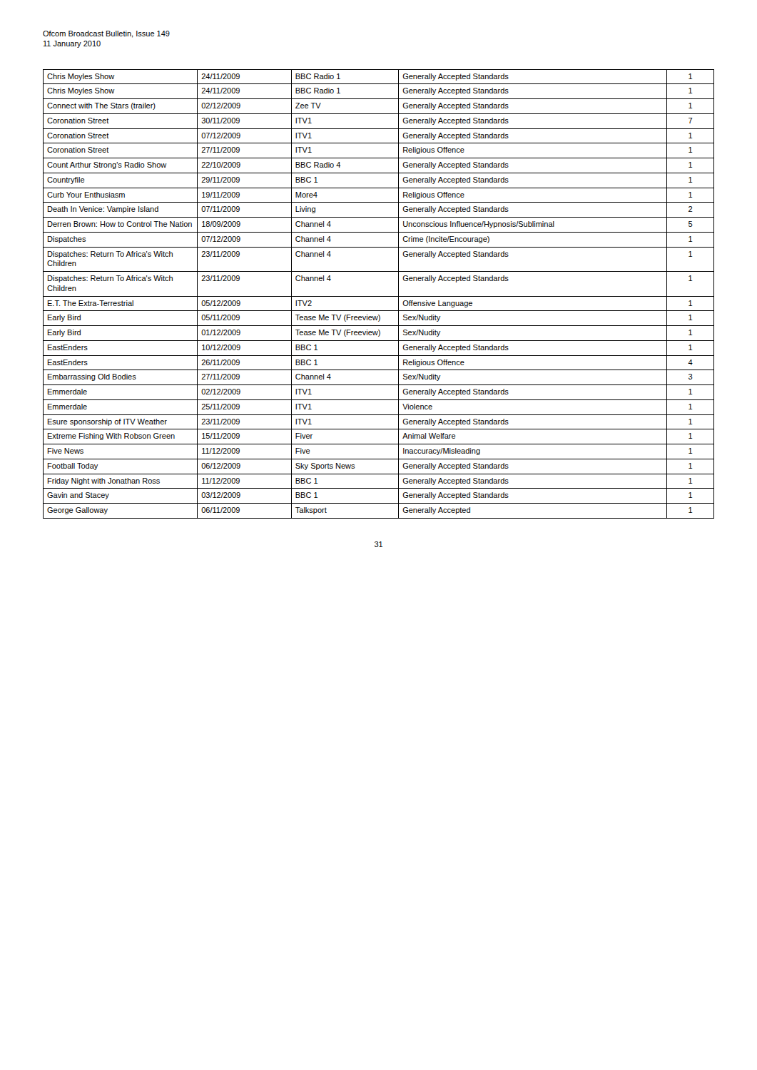Ofcom Broadcast Bulletin, Issue 149
11 January 2010
| Chris Moyles Show | 24/11/2009 | BBC Radio 1 | Generally Accepted Standards | 1 |
| Chris Moyles Show | 24/11/2009 | BBC Radio 1 | Generally Accepted Standards | 1 |
| Connect with The Stars (trailer) | 02/12/2009 | Zee TV | Generally Accepted Standards | 1 |
| Coronation Street | 30/11/2009 | ITV1 | Generally Accepted Standards | 7 |
| Coronation Street | 07/12/2009 | ITV1 | Generally Accepted Standards | 1 |
| Coronation Street | 27/11/2009 | ITV1 | Religious Offence | 1 |
| Count Arthur Strong's Radio Show | 22/10/2009 | BBC Radio 4 | Generally Accepted Standards | 1 |
| Countryfile | 29/11/2009 | BBC 1 | Generally Accepted Standards | 1 |
| Curb Your Enthusiasm | 19/11/2009 | More4 | Religious Offence | 1 |
| Death In Venice: Vampire Island | 07/11/2009 | Living | Generally Accepted Standards | 2 |
| Derren Brown: How to Control The Nation | 18/09/2009 | Channel 4 | Unconscious Influence/Hypnosis/Subliminal | 5 |
| Dispatches | 07/12/2009 | Channel 4 | Crime (Incite/Encourage) | 1 |
| Dispatches: Return To Africa's Witch Children | 23/11/2009 | Channel 4 | Generally Accepted Standards | 1 |
| Dispatches: Return To Africa's Witch Children | 23/11/2009 | Channel 4 | Generally Accepted Standards | 1 |
| E.T. The Extra-Terrestrial | 05/12/2009 | ITV2 | Offensive Language | 1 |
| Early Bird | 05/11/2009 | Tease Me TV (Freeview) | Sex/Nudity | 1 |
| Early Bird | 01/12/2009 | Tease Me TV (Freeview) | Sex/Nudity | 1 |
| EastEnders | 10/12/2009 | BBC 1 | Generally Accepted Standards | 1 |
| EastEnders | 26/11/2009 | BBC 1 | Religious Offence | 4 |
| Embarrassing Old Bodies | 27/11/2009 | Channel 4 | Sex/Nudity | 3 |
| Emmerdale | 02/12/2009 | ITV1 | Generally Accepted Standards | 1 |
| Emmerdale | 25/11/2009 | ITV1 | Violence | 1 |
| Esure sponsorship of ITV Weather | 23/11/2009 | ITV1 | Generally Accepted Standards | 1 |
| Extreme Fishing With Robson Green | 15/11/2009 | Fiver | Animal Welfare | 1 |
| Five News | 11/12/2009 | Five | Inaccuracy/Misleading | 1 |
| Football Today | 06/12/2009 | Sky Sports News | Generally Accepted Standards | 1 |
| Friday Night with Jonathan Ross | 11/12/2009 | BBC 1 | Generally Accepted Standards | 1 |
| Gavin and Stacey | 03/12/2009 | BBC 1 | Generally Accepted Standards | 1 |
| George Galloway | 06/11/2009 | Talksport | Generally Accepted | 1 |
31